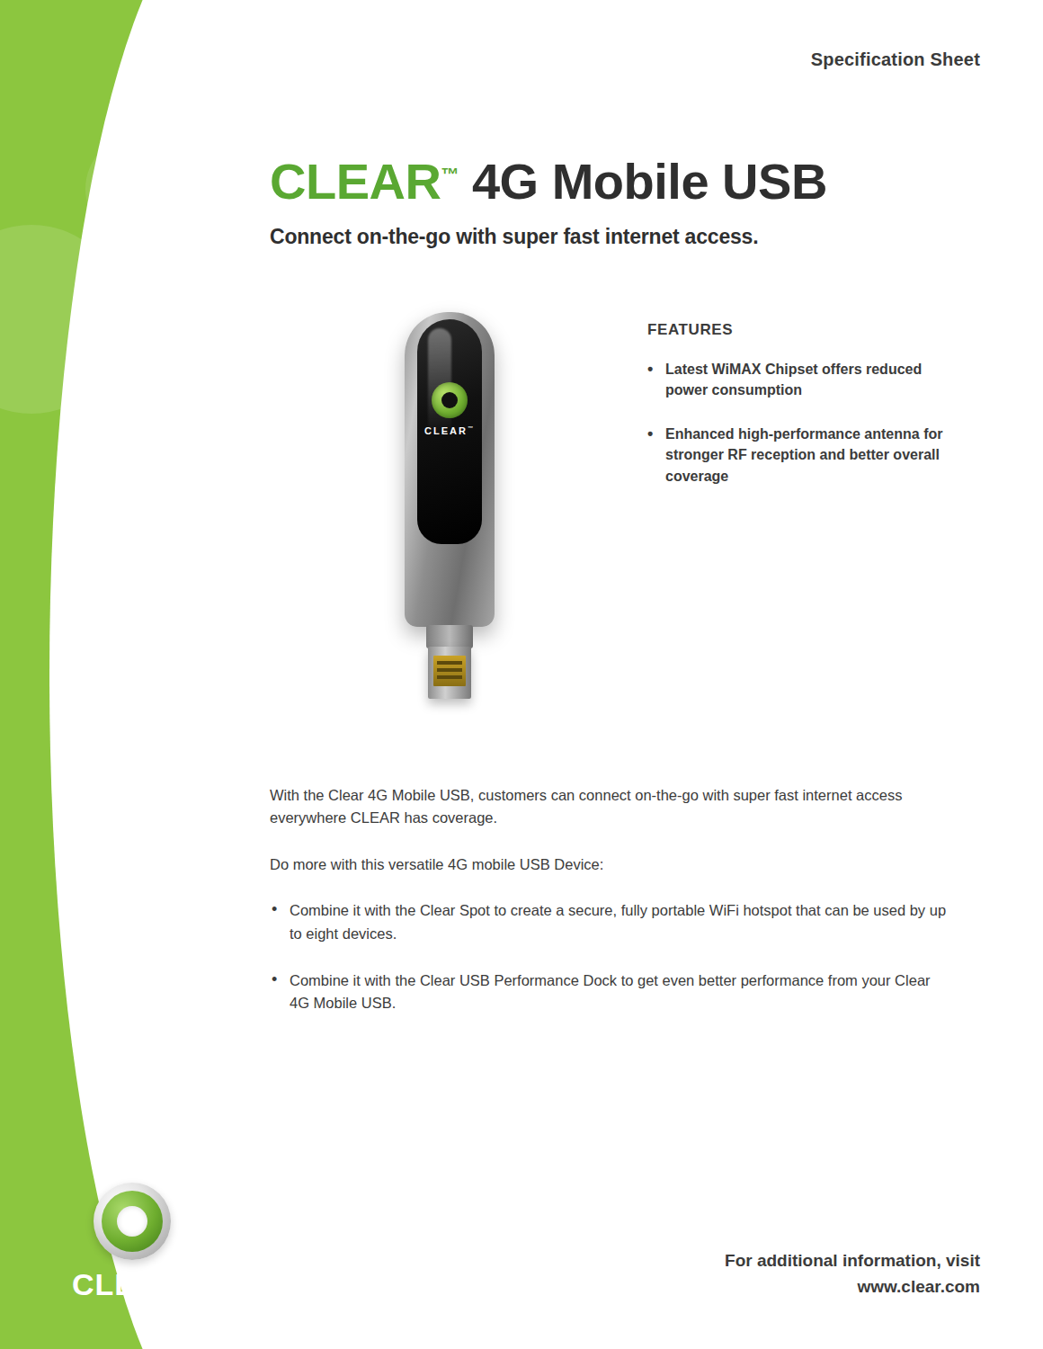Specification Sheet
CLEAR™ 4G Mobile USB
Connect on-the-go with super fast internet access.
CLEAR™
FEATURES
Latest WiMAX Chipset offers reduced power consumption
Enhanced high-performance antenna for stronger RF reception and better overall coverage
With the Clear 4G Mobile USB, customers can connect on-the-go with super fast internet access everywhere CLEAR has coverage.
Do more with this versatile 4G mobile USB Device:
Combine it with the Clear Spot to create a secure, fully portable WiFi hotspot that can be used by up to eight devices.
Combine it with the Clear USB Performance Dock to get even better performance from your Clear 4G Mobile USB.
CLEAR™
For additional information, visit
www.clear.com